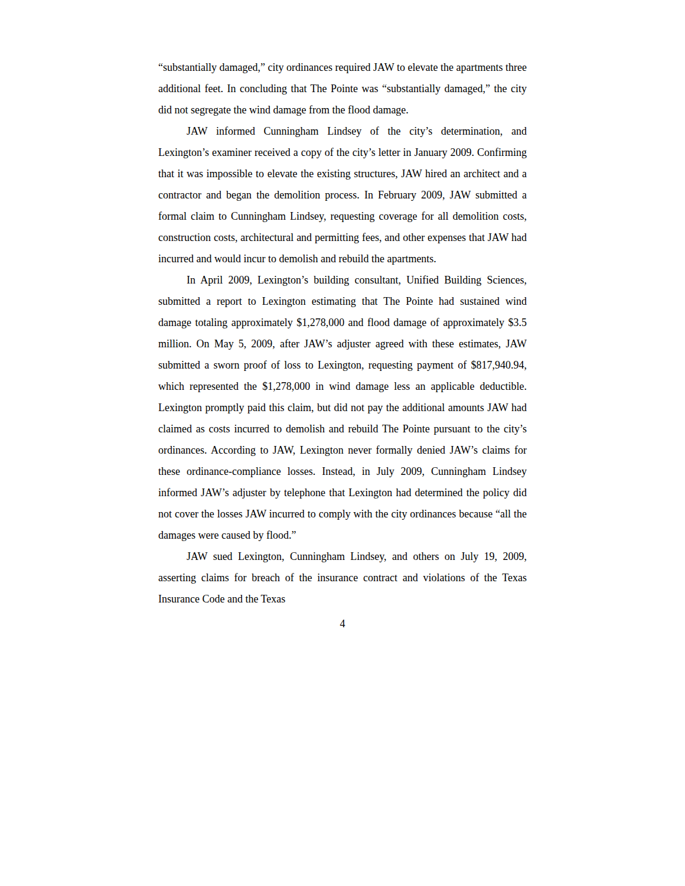“substantially damaged,” city ordinances required JAW to elevate the apartments three additional feet. In concluding that The Pointe was “substantially damaged,” the city did not segregate the wind damage from the flood damage.
JAW informed Cunningham Lindsey of the city’s determination, and Lexington’s examiner received a copy of the city’s letter in January 2009. Confirming that it was impossible to elevate the existing structures, JAW hired an architect and a contractor and began the demolition process. In February 2009, JAW submitted a formal claim to Cunningham Lindsey, requesting coverage for all demolition costs, construction costs, architectural and permitting fees, and other expenses that JAW had incurred and would incur to demolish and rebuild the apartments.
In April 2009, Lexington’s building consultant, Unified Building Sciences, submitted a report to Lexington estimating that The Pointe had sustained wind damage totaling approximately $1,278,000 and flood damage of approximately $3.5 million. On May 5, 2009, after JAW’s adjuster agreed with these estimates, JAW submitted a sworn proof of loss to Lexington, requesting payment of $817,940.94, which represented the $1,278,000 in wind damage less an applicable deductible. Lexington promptly paid this claim, but did not pay the additional amounts JAW had claimed as costs incurred to demolish and rebuild The Pointe pursuant to the city’s ordinances. According to JAW, Lexington never formally denied JAW’s claims for these ordinance-compliance losses. Instead, in July 2009, Cunningham Lindsey informed JAW’s adjuster by telephone that Lexington had determined the policy did not cover the losses JAW incurred to comply with the city ordinances because “all the damages were caused by flood.”
JAW sued Lexington, Cunningham Lindsey, and others on July 19, 2009, asserting claims for breach of the insurance contract and violations of the Texas Insurance Code and the Texas
4